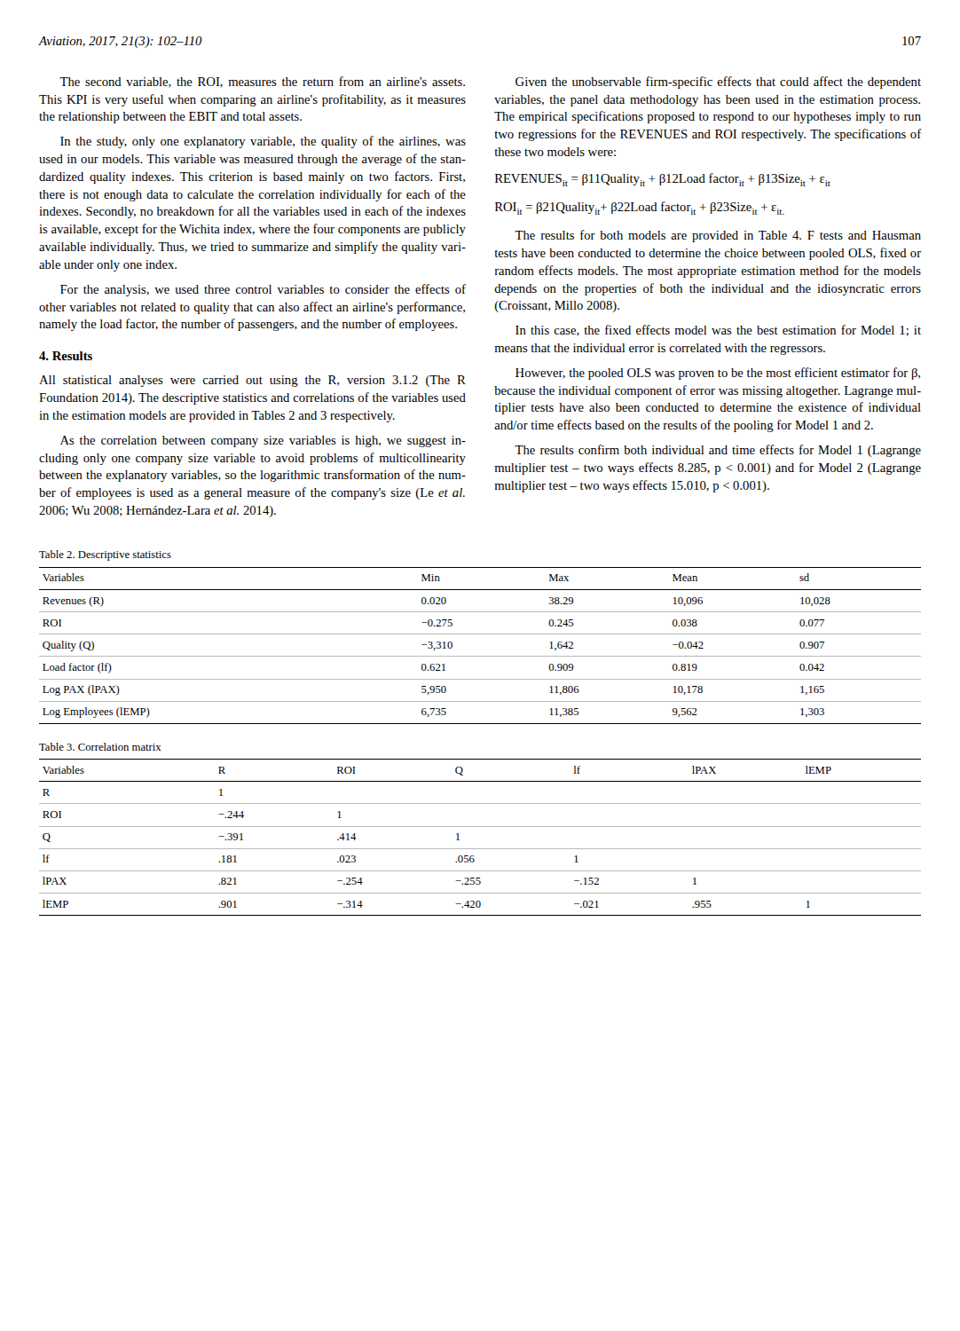Aviation, 2017, 21(3): 102–110 107
The second variable, the ROI, measures the return from an airline's assets. This KPI is very useful when comparing an airline's profitability, as it measures the relationship between the EBIT and total assets.
In the study, only one explanatory variable, the quality of the airlines, was used in our models. This variable was measured through the average of the standardized quality indexes. This criterion is based mainly on two factors. First, there is not enough data to calculate the correlation individually for each of the indexes. Secondly, no breakdown for all the variables used in each of the indexes is available, except for the Wichita index, where the four components are publicly available individually. Thus, we tried to summarize and simplify the quality variable under only one index.
For the analysis, we used three control variables to consider the effects of other variables not related to quality that can also affect an airline's performance, namely the load factor, the number of passengers, and the number of employees.
4. Results
All statistical analyses were carried out using the R, version 3.1.2 (The R Foundation 2014). The descriptive statistics and correlations of the variables used in the estimation models are provided in Tables 2 and 3 respectively.
As the correlation between company size variables is high, we suggest including only one company size variable to avoid problems of multicollinearity between the explanatory variables, so the logarithmic transformation of the number of employees is used as a general measure of the company's size (Le et al. 2006; Wu 2008; Hernández-Lara et al. 2014).
Given the unobservable firm-specific effects that could affect the dependent variables, the panel data methodology has been used in the estimation process. The empirical specifications proposed to respond to our hypotheses imply to run two regressions for the REVENUES and ROI respectively. The specifications of these two models were:
REVENUESit = β11Qualityit + β12Load factorit + β13Sizeit + εit
ROIit = β21Qualityit+ β22Load factorit + β23Sizeit + εit.
The results for both models are provided in Table 4. F tests and Hausman tests have been conducted to determine the choice between pooled OLS, fixed or random effects models. The most appropriate estimation method for the models depends on the properties of both the individual and the idiosyncratic errors (Croissant, Millo 2008).
In this case, the fixed effects model was the best estimation for Model 1; it means that the individual error is correlated with the regressors.
However, the pooled OLS was proven to be the most efficient estimator for β, because the individual component of error was missing altogether. Lagrange multiplier tests have also been conducted to determine the existence of individual and/or time effects based on the results of the pooling for Model 1 and 2.
The results confirm both individual and time effects for Model 1 (Lagrange multiplier test – two ways effects 8.285, p < 0.001) and for Model 2 (Lagrange multiplier test – two ways effects 15.010, p < 0.001).
Table 2. Descriptive statistics
| Variables | Min | Max | Mean | sd |
| --- | --- | --- | --- | --- |
| Revenues (R) | 0.020 | 38.29 | 10,096 | 10,028 |
| ROI | −0.275 | 0.245 | 0.038 | 0.077 |
| Quality (Q) | −3,310 | 1,642 | −0.042 | 0.907 |
| Load factor (lf) | 0.621 | 0.909 | 0.819 | 0.042 |
| Log PAX (lPAX) | 5,950 | 11,806 | 10,178 | 1,165 |
| Log Employees (lEMP) | 6,735 | 11,385 | 9,562 | 1,303 |
Table 3. Correlation matrix
| Variables | R | ROI | Q | lf | lPAX | lEMP |
| --- | --- | --- | --- | --- | --- | --- |
| R | 1 | | | | | |
| ROI | −.244 | 1 | | | | |
| Q | −.391 | .414 | 1 | | | |
| lf | .181 | .023 | .056 | 1 | | |
| lPAX | .821 | −.254 | −.255 | −.152 | 1 | |
| lEMP | .901 | −.314 | −.420 | −.021 | .955 | 1 |